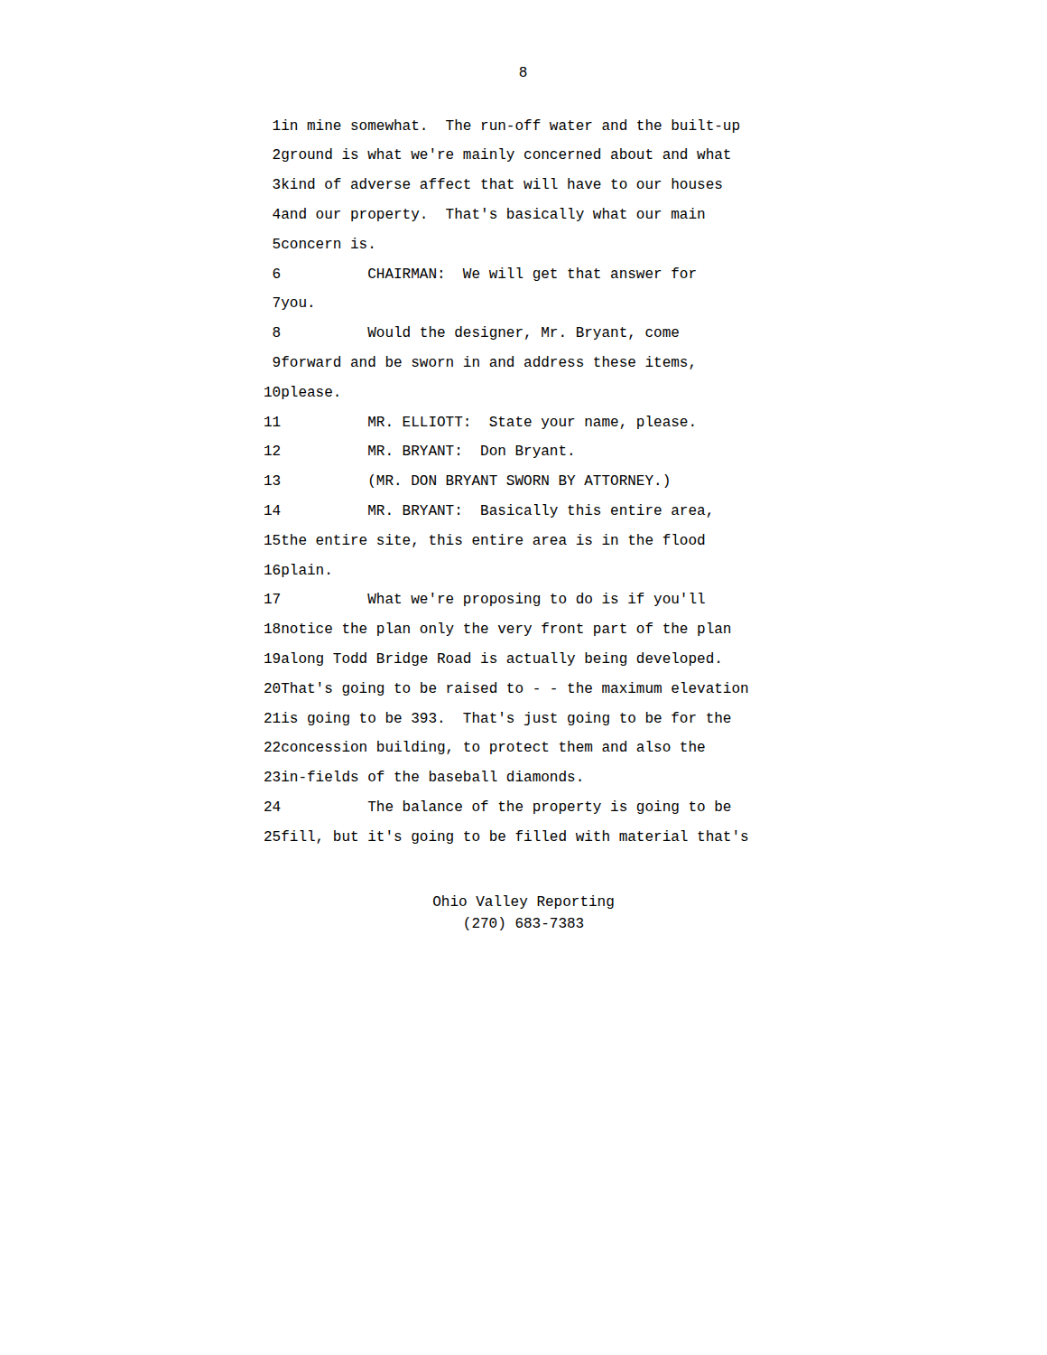8
| 1 | in mine somewhat. The run-off water and the built-up |
| 2 | ground is what we're mainly concerned about and what |
| 3 | kind of adverse affect that will have to our houses |
| 4 | and our property. That's basically what our main |
| 5 | concern is. |
| 6 | CHAIRMAN: We will get that answer for |
| 7 | you. |
| 8 | Would the designer, Mr. Bryant, come |
| 9 | forward and be sworn in and address these items, |
| 10 | please. |
| 11 | MR. ELLIOTT: State your name, please. |
| 12 | MR. BRYANT: Don Bryant. |
| 13 | (MR. DON BRYANT SWORN BY ATTORNEY.) |
| 14 | MR. BRYANT: Basically this entire area, |
| 15 | the entire site, this entire area is in the flood |
| 16 | plain. |
| 17 | What we're proposing to do is if you'll |
| 18 | notice the plan only the very front part of the plan |
| 19 | along Todd Bridge Road is actually being developed. |
| 20 | That's going to be raised to - - the maximum elevation |
| 21 | is going to be 393. That's just going to be for the |
| 22 | concession building, to protect them and also the |
| 23 | in-fields of the baseball diamonds. |
| 24 | The balance of the property is going to be |
| 25 | fill, but it's going to be filled with material that's |
Ohio Valley Reporting
(270) 683-7383